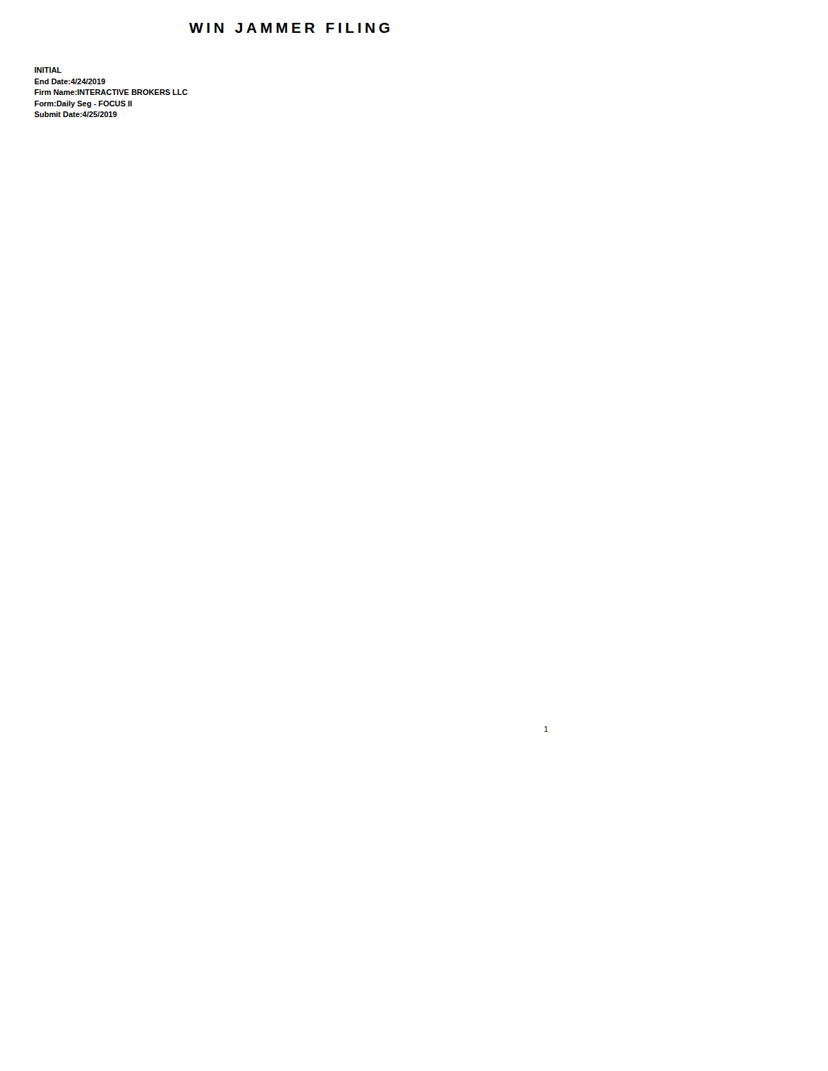WIN JAMMER FILING
INITIAL
End Date:4/24/2019
Firm Name:INTERACTIVE BROKERS LLC
Form:Daily Seg - FOCUS II
Submit Date:4/25/2019
1